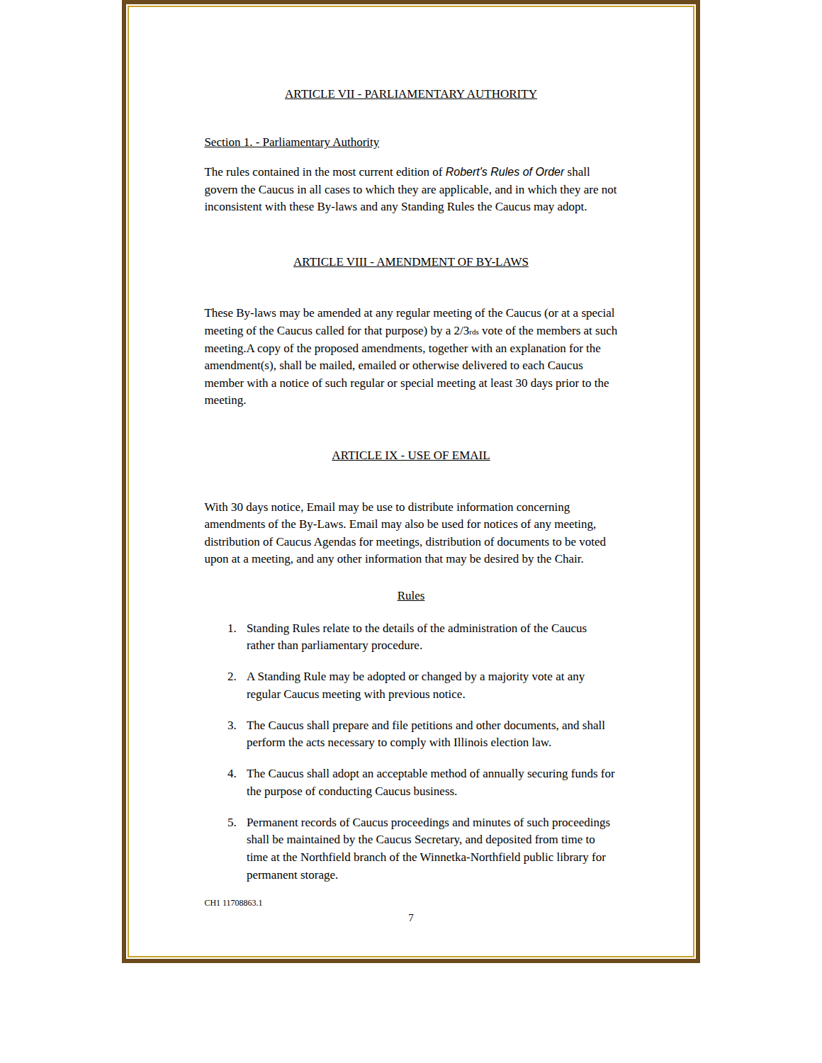ARTICLE VII - PARLIAMENTARY AUTHORITY
Section 1. - Parliamentary Authority
The rules contained in the most current edition of Robert's Rules of Order shall govern the Caucus in all cases to which they are applicable, and in which they are not inconsistent with these By-laws and any Standing Rules the Caucus may adopt.
ARTICLE VIII - AMENDMENT OF BY-LAWS
These By-laws may be amended at any regular meeting of the Caucus (or at a special meeting of the Caucus called for that purpose) by a 2/3rds vote of the members at such meeting.A copy of the proposed amendments, together with an explanation for the amendment(s), shall be mailed, emailed or otherwise delivered to each Caucus member with a notice of such regular or special meeting at least 30 days prior to the meeting.
ARTICLE IX - USE OF EMAIL
With 30 days notice, Email may be use to distribute information concerning amendments of the By-Laws. Email may also be used for notices of any meeting, distribution of Caucus Agendas for meetings, distribution of documents to be voted upon at a meeting, and any other information that may be desired by the Chair.
Rules
1. Standing Rules relate to the details of the administration of the Caucus rather than parliamentary procedure.
2. A Standing Rule may be adopted or changed by a majority vote at any regular Caucus meeting with previous notice.
3. The Caucus shall prepare and file petitions and other documents, and shall perform the acts necessary to comply with Illinois election law.
4. The Caucus shall adopt an acceptable method of annually securing funds for the purpose of conducting Caucus business.
5. Permanent records of Caucus proceedings and minutes of such proceedings shall be maintained by the Caucus Secretary, and deposited from time to time at the Northfield branch of the Winnetka-Northfield public library for permanent storage.
CH1 11708863.1
7